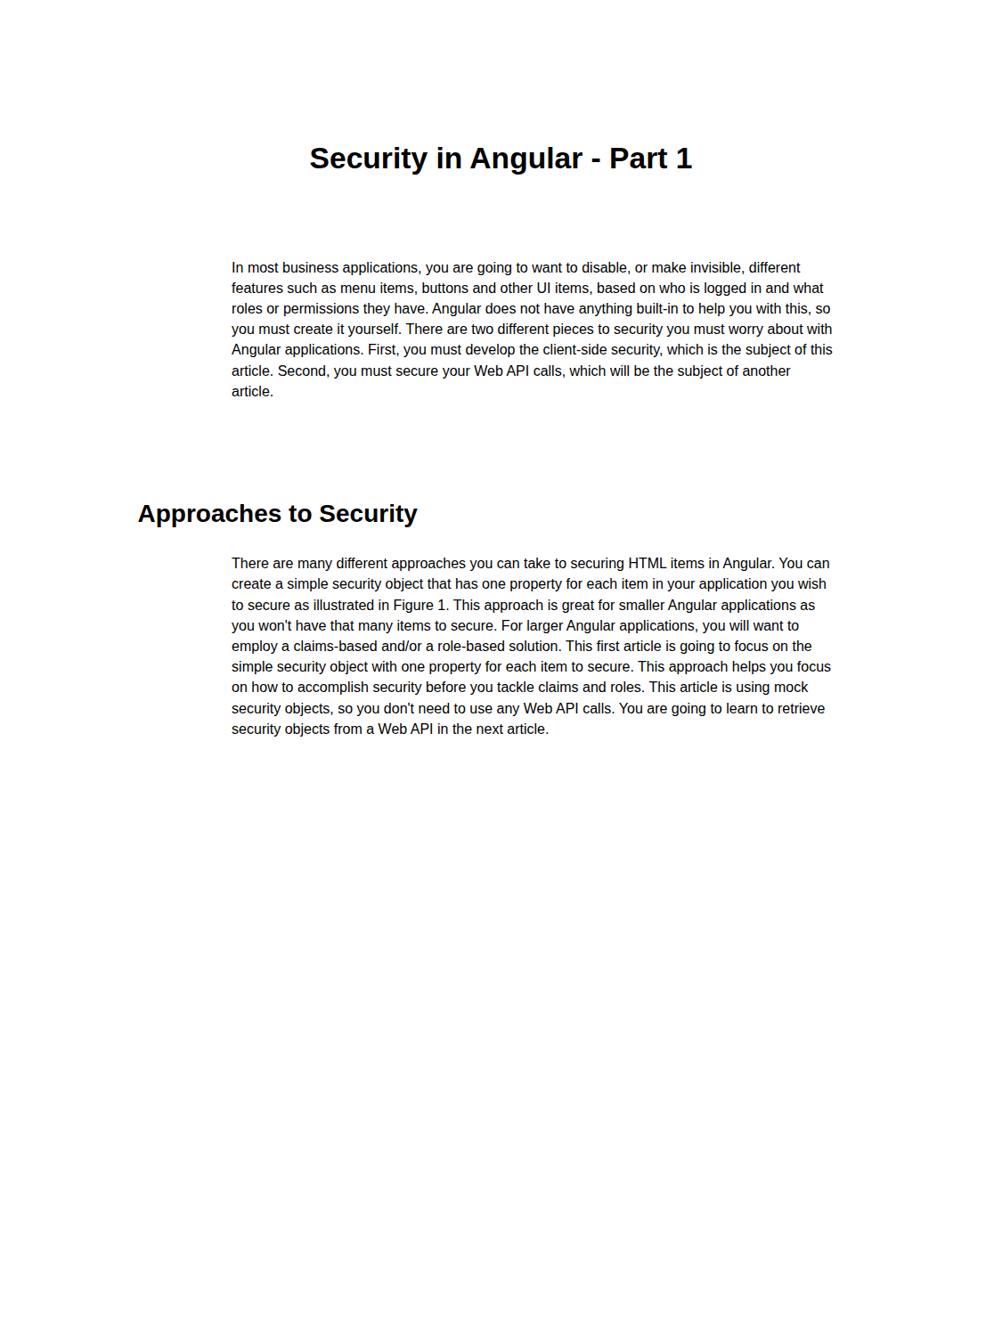Security in Angular - Part 1
In most business applications, you are going to want to disable, or make invisible, different features such as menu items, buttons and other UI items, based on who is logged in and what roles or permissions they have. Angular does not have anything built-in to help you with this, so you must create it yourself. There are two different pieces to security you must worry about with Angular applications. First, you must develop the client-side security, which is the subject of this article. Second, you must secure your Web API calls, which will be the subject of another article.
Approaches to Security
There are many different approaches you can take to securing HTML items in Angular. You can create a simple security object that has one property for each item in your application you wish to secure as illustrated in Figure 1. This approach is great for smaller Angular applications as you won't have that many items to secure. For larger Angular applications, you will want to employ a claims-based and/or a role-based solution. This first article is going to focus on the simple security object with one property for each item to secure. This approach helps you focus on how to accomplish security before you tackle claims and roles. This article is using mock security objects, so you don't need to use any Web API calls. You are going to learn to retrieve security objects from a Web API in the next article.